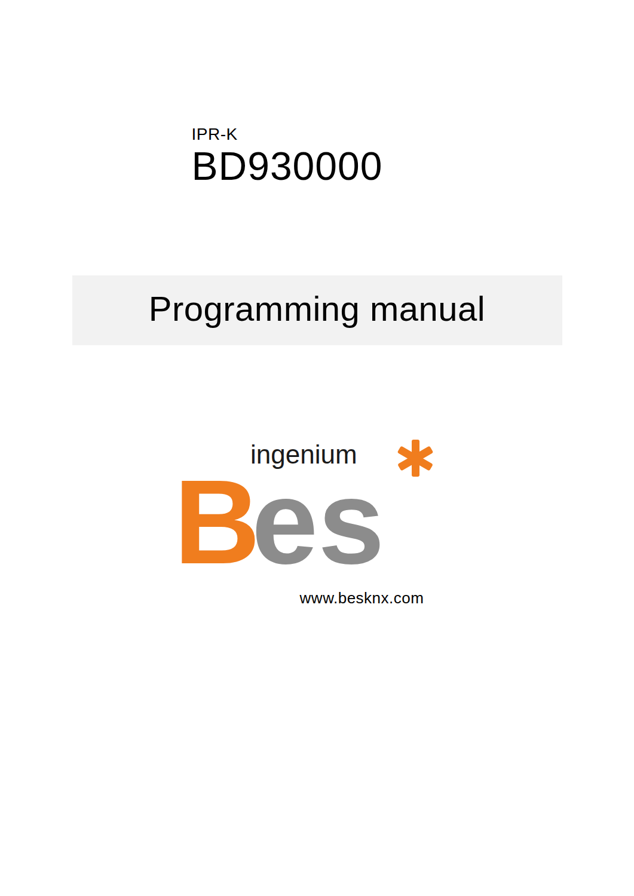IPR-K
BD930000
Programming manual
Bes ingenium ingenium B es
www.besknx.com